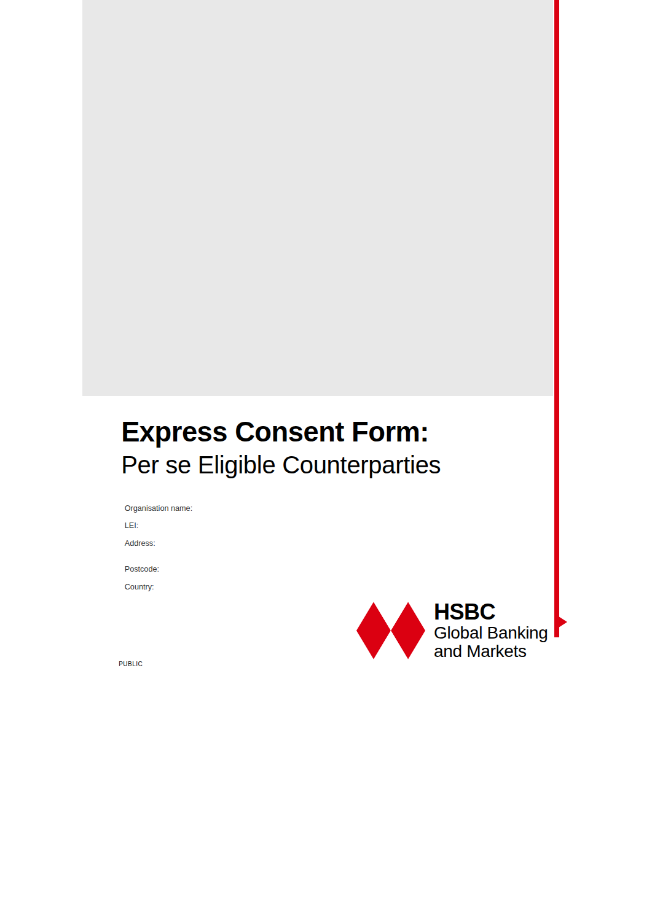Express Consent Form:
Per se Eligible Counterparties
Organisation name:
LEI:
Address:
Postcode:
Country:
HSBC Global Banking and Markets
PUBLIC